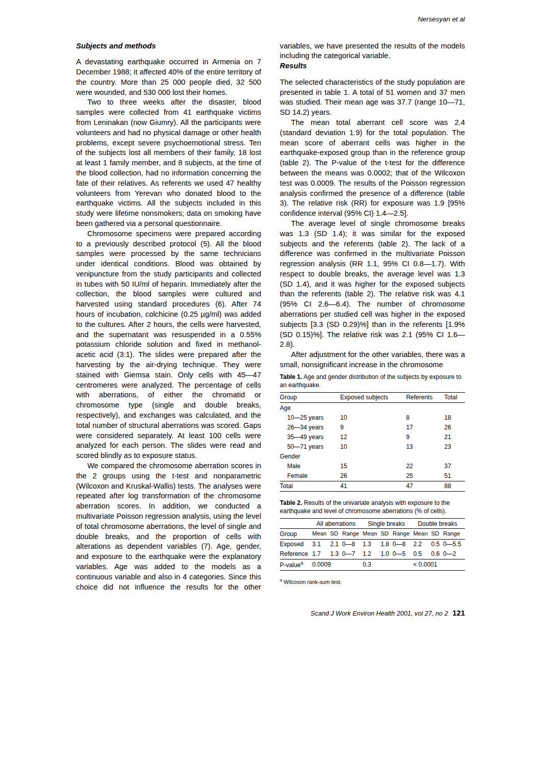Nersesyan et al
Subjects and methods
A devastating earthquake occurred in Armenia on 7 December 1988; it affected 40% of the entire territory of the country. More than 25 000 people died, 32 500 were wounded, and 530 000 lost their homes.
Two to three weeks after the disaster, blood samples were collected from 41 earthquake victims from Leninakan (now Giumry). All the participants were volunteers and had no physical damage or other health problems, except severe psychoemotional stress. Ten of the subjects lost all members of their family, 18 lost at least 1 family member, and 8 subjects, at the time of the blood collection, had no information concerning the fate of their relatives. As referents we used 47 healthy volunteers from Yerevan who donated blood to the earthquake victims. All the subjects included in this study were lifetime nonsmokers; data on smoking have been gathered via a personal questionnaire.
Chromosome specimens were prepared according to a previously described protocol (5). All the blood samples were processed by the same technicians under identical conditions. Blood was obtained by venipuncture from the study participants and collected in tubes with 50 IU/ml of heparin. Immediately after the collection, the blood samples were cultured and harvested using standard procedures (6). After 74 hours of incubation, colchicine (0.25 µg/ml) was added to the cultures. After 2 hours, the cells were harvested, and the supernatant was resuspended in a 0.55% potassium chloride solution and fixed in methanol-acetic acid (3:1). The slides were prepared after the harvesting by the air-drying technique. They were stained with Giemsa stain. Only cells with 45—47 centromeres were analyzed. The percentage of cells with aberrations, of either the chromatid or chromosome type (single and double breaks, respectively), and exchanges was calculated, and the total number of structural aberrations was scored. Gaps were considered separately. At least 100 cells were analyzed for each person. The slides were read and scored blindly as to exposure status.
We compared the chromosome aberration scores in the 2 groups using the t-test and nonparametric (Wilcoxon and Kruskal-Wallis) tests. The analyses were repeated after log transformation of the chromosome aberration scores. In addition, we conducted a multivariate Poisson regression analysis, using the level of total chromosome aberrations, the level of single and double breaks, and the proportion of cells with alterations as dependent variables (7). Age, gender, and exposure to the earthquake were the explanatory variables. Age was added to the models as a continuous variable and also in 4 categories. Since this choice did not influence the results for the other variables, we have presented the results of the models including the categorical variable.
Results
The selected characteristics of the study population are presented in table 1. A total of 51 women and 37 men was studied. Their mean age was 37.7 (range 10—71, SD 14.2) years.
The mean total aberrant cell score was 2.4 (standard deviation 1.9) for the total population. The mean score of aberrant cells was higher in the earthquake-exposed group than in the reference group (table 2). The P-value of the t-test for the difference between the means was 0.0002; that of the Wilcoxon test was 0.0009. The results of the Poisson regression analysis confirmed the presence of a difference (table 3). The relative risk (RR) for exposure was 1.9 [95% confidence interval (95% CI) 1.4—2.5].
The average level of single chromosome breaks was 1.3 (SD 1.4); it was similar for the exposed subjects and the referents (table 2). The lack of a difference was confirmed in the multivariate Poisson regression analysis (RR 1.1, 95% CI 0.8—1.7). With respect to double breaks, the average level was 1.3 (SD 1.4), and it was higher for the exposed subjects than the referents (table 2). The relative risk was 4.1 (95% CI 2.6—6.4). The number of chromosome aberrations per studied cell was higher in the exposed subjects [3.3 (SD 0.29)%] than in the referents [1.9% (SD 0.15)%]. The relative risk was 2.1 (95% CI 1.6—2.8).
After adjustment for the other variables, there was a small, nonsignificant increase in the chromosome
Table 1. Age and gender distribution of the subjects by exposure to an earthquake.
| Group | Exposed subjects | Referents | Total |
| --- | --- | --- | --- |
| Age | | | |
| 10—25 years | 10 | 8 | 18 |
| 26—34 years | 9 | 17 | 26 |
| 35—49 years | 12 | 9 | 21 |
| 50—71 years | 10 | 13 | 23 |
| Gender | | | |
| Male | 15 | 22 | 37 |
| Female | 26 | 25 | 51 |
| Total | 41 | 47 | 88 |
Table 2. Results of the univariate analysis with exposure to the earthquake and level of chromosome aberrations (% of cells).
| | All aberrations | Single breaks | Double breaks |
| --- | --- | --- | --- |
| Group | Mean | SD | Range | Mean | SD | Range | Mean | SD | Range |
| Exposed | 3.1 | 2.1 | 0—8 | 1.3 | 1.8 | 0—8 | 2.2 | 0.5 | 0—5.5 |
| Reference | 1.7 | 1.3 | 0—7 | 1.2 | 1.0 | 0—5 | 0.5 | 0.6 | 0—2 |
| P-value a | 0.0009 | 0.3 | < 0.0001 |
a Wilcoxon rank-sum test.
Scand J Work Environ Health 2001, vol 27, no 2121